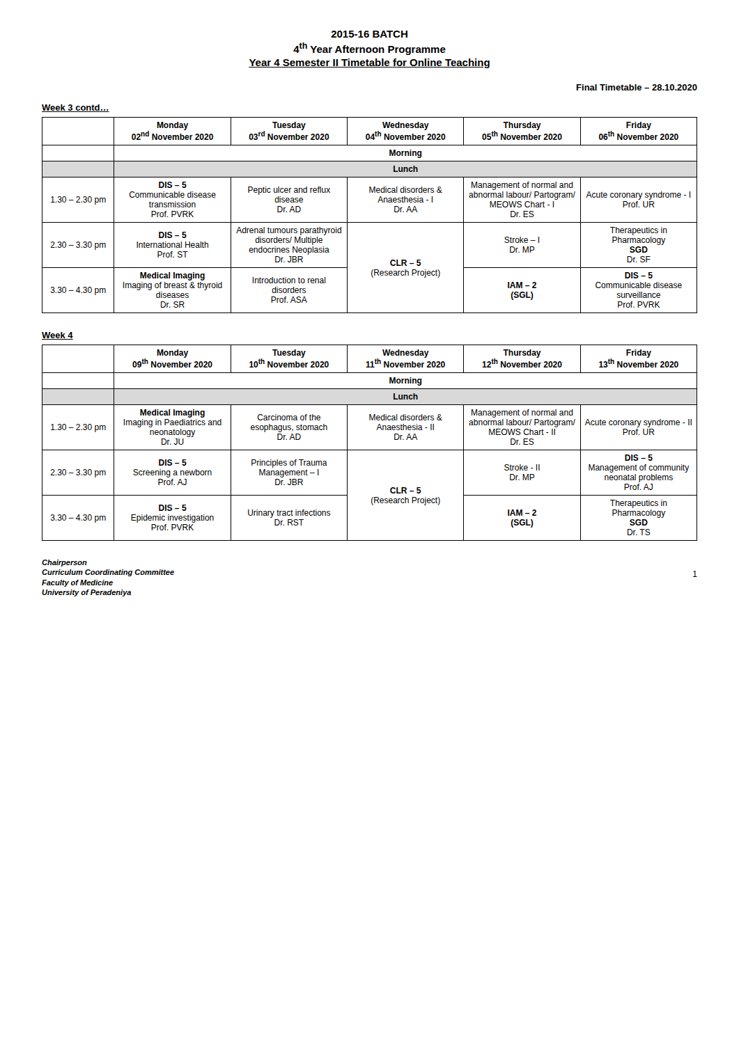2015-16 BATCH
4th Year Afternoon Programme
Year 4 Semester II Timetable for Online Teaching
Final Timetable – 28.10.2020
Week 3 contd…
| | Monday 02 nd November 2020 | Tuesday 03 rd November 2020 | Wednesday 04 th November 2020 | Thursday 05 th November 2020 | Friday 06 th November 2020 |
| --- | --- | --- | --- | --- | --- |
| | Morning |
| | Lunch |
| 1.30 – 2.30 pm | DIS – 5 Communicable disease transmission Prof. PVRK | Peptic ulcer and reflux disease Dr. AD | Medical disorders & Anaesthesia - I Dr. AA | Management of normal and abnormal labour/ Partogram/ MEOWS Chart - I Dr. ES | Acute coronary syndrome - I Prof. UR |
| 2.30 – 3.30 pm | DIS – 5 International Health Prof. ST | Adrenal tumours parathyroid disorders/ Multiple endocrines Neoplasia Dr. JBR | CLR – 5 (Research Project) | Stroke – I Dr. MP | Therapeutics in Pharmacology SGD Dr. SF |
| 3.30 – 4.30 pm | Medical Imaging Imaging of breast & thyroid diseases Dr. SR | Introduction to renal disorders Prof. ASA | IAM – 2 (SGL) | DIS – 5 Communicable disease surveillance Prof. PVRK |
Week 4
| | Monday 09 th November 2020 | Tuesday 10 th November 2020 | Wednesday 11 th November 2020 | Thursday 12 th November 2020 | Friday 13 th November 2020 |
| --- | --- | --- | --- | --- | --- |
| | Morning |
| | Lunch |
| 1.30 – 2.30 pm | Medical Imaging Imaging in Paediatrics and neonatology Dr. JU | Carcinoma of the esophagus, stomach Dr. AD | Medical disorders & Anaesthesia - II Dr. AA | Management of normal and abnormal labour/ Partogram/ MEOWS Chart - II Dr. ES | Acute coronary syndrome - II Prof. UR |
| 2.30 – 3.30 pm | DIS – 5 Screening a newborn Prof. AJ | Principles of Trauma Management – I Dr. JBR | CLR – 5 (Research Project) | Stroke - II Dr. MP | DIS – 5 Management of community neonatal problems Prof. AJ |
| 3.30 – 4.30 pm | DIS – 5 Epidemic investigation Prof. PVRK | Urinary tract infections Dr. RST | IAM – 2 (SGL) | Therapeutics in Pharmacology SGD Dr. TS |
Chairperson
Curriculum Coordinating Committee
Faculty of Medicine
University of Peradeniya
1